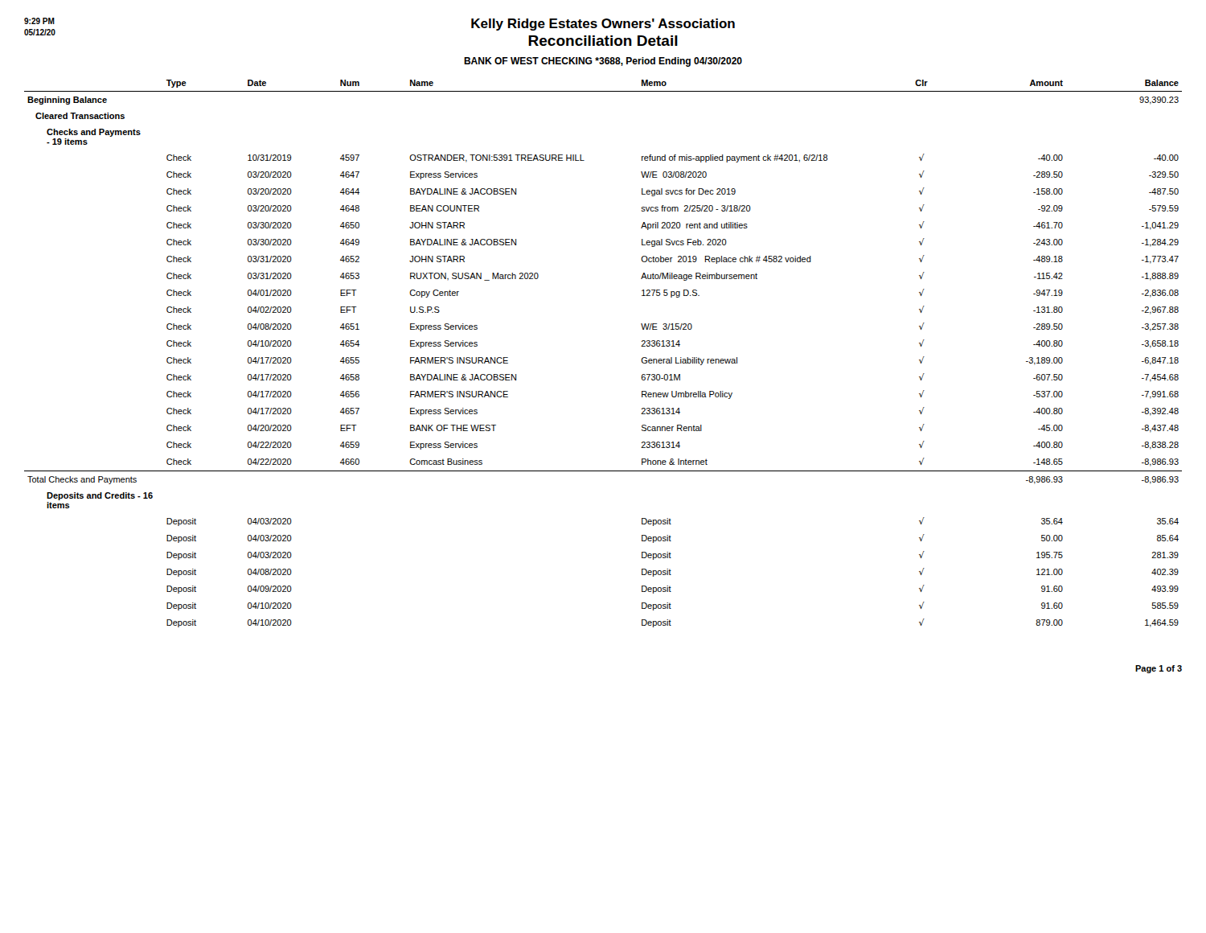9:29 PM
05/12/20
Kelly Ridge Estates Owners' Association
Reconciliation Detail
BANK OF WEST CHECKING *3688, Period Ending 04/30/2020
| | Type | Date | Num | Name | Memo | Clr | Amount | Balance |
| --- | --- | --- | --- | --- | --- | --- | --- | --- |
| Beginning Balance | | | | | | | | 93,390.23 |
| Cleared Transactions | | | | | | | | |
| Checks and Payments - 19 items | | | | | | | | |
| | Check | 10/31/2019 | 4597 | OSTRANDER, TONI:5391 TREASURE HILL | refund of mis-applied payment ck #4201, 6/2/18 | √ | -40.00 | -40.00 |
| | Check | 03/20/2020 | 4647 | Express Services | W/E 03/08/2020 | √ | -289.50 | -329.50 |
| | Check | 03/20/2020 | 4644 | BAYDALINE & JACOBSEN | Legal svcs for Dec 2019 | √ | -158.00 | -487.50 |
| | Check | 03/20/2020 | 4648 | BEAN COUNTER | svcs from 2/25/20 - 3/18/20 | √ | -92.09 | -579.59 |
| | Check | 03/30/2020 | 4650 | JOHN STARR | April 2020 rent and utilities | √ | -461.70 | -1,041.29 |
| | Check | 03/30/2020 | 4649 | BAYDALINE & JACOBSEN | Legal Svcs Feb. 2020 | √ | -243.00 | -1,284.29 |
| | Check | 03/31/2020 | 4652 | JOHN STARR | October 2019 Replace chk # 4582 voided | √ | -489.18 | -1,773.47 |
| | Check | 03/31/2020 | 4653 | RUXTON, SUSAN _ March 2020 | Auto/Mileage Reimbursement | √ | -115.42 | -1,888.89 |
| | Check | 04/01/2020 | EFT | Copy Center | 1275 5 pg D.S. | √ | -947.19 | -2,836.08 |
| | Check | 04/02/2020 | EFT | U.S.P.S | | √ | -131.80 | -2,967.88 |
| | Check | 04/08/2020 | 4651 | Express Services | W/E 3/15/20 | √ | -289.50 | -3,257.38 |
| | Check | 04/10/2020 | 4654 | Express Services | 23361314 | √ | -400.80 | -3,658.18 |
| | Check | 04/17/2020 | 4655 | FARMER'S INSURANCE | General Liability renewal | √ | -3,189.00 | -6,847.18 |
| | Check | 04/17/2020 | 4658 | BAYDALINE & JACOBSEN | 6730-01M | √ | -607.50 | -7,454.68 |
| | Check | 04/17/2020 | 4656 | FARMER'S INSURANCE | Renew Umbrella Policy | √ | -537.00 | -7,991.68 |
| | Check | 04/17/2020 | 4657 | Express Services | 23361314 | √ | -400.80 | -8,392.48 |
| | Check | 04/20/2020 | EFT | BANK OF THE WEST | Scanner Rental | √ | -45.00 | -8,437.48 |
| | Check | 04/22/2020 | 4659 | Express Services | 23361314 | √ | -400.80 | -8,838.28 |
| | Check | 04/22/2020 | 4660 | Comcast Business | Phone & Internet | √ | -148.65 | -8,986.93 |
| Total Checks and Payments | | | | | | | -8,986.93 | -8,986.93 |
| Deposits and Credits - 16 items | | | | | | | | |
| | Deposit | 04/03/2020 | | | Deposit | √ | 35.64 | 35.64 |
| | Deposit | 04/03/2020 | | | Deposit | √ | 50.00 | 85.64 |
| | Deposit | 04/03/2020 | | | Deposit | √ | 195.75 | 281.39 |
| | Deposit | 04/08/2020 | | | Deposit | √ | 121.00 | 402.39 |
| | Deposit | 04/09/2020 | | | Deposit | √ | 91.60 | 493.99 |
| | Deposit | 04/10/2020 | | | Deposit | √ | 91.60 | 585.59 |
| | Deposit | 04/10/2020 | | | Deposit | √ | 879.00 | 1,464.59 |
Page 1 of 3